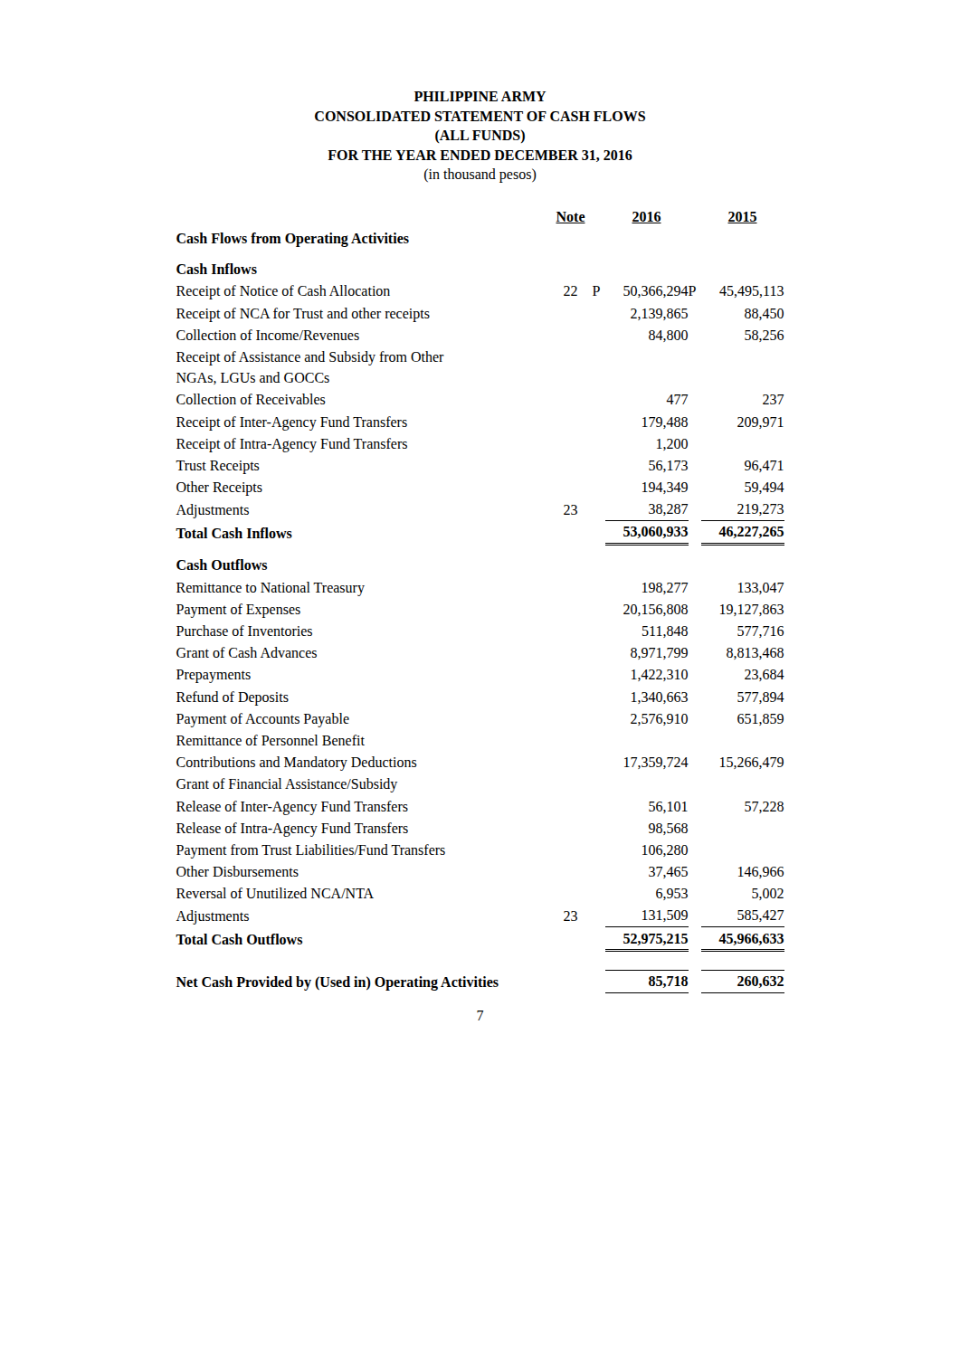PHILIPPINE ARMY
CONSOLIDATED STATEMENT OF CASH FLOWS
(ALL FUNDS)
FOR THE YEAR ENDED DECEMBER 31, 2016
(in thousand pesos)
| | Note | | 2016 | | 2015 |
| Cash Flows from Operating Activities | | | | | |
| Cash Inflows | | | | | |
| Receipt of Notice of Cash Allocation | 22 | P | 50,366,294 | P | 45,495,113 |
| Receipt of NCA for Trust and other receipts | | | 2,139,865 | | 88,450 |
| Collection of Income/Revenues | | | 84,800 | | 58,256 |
| Receipt of Assistance and Subsidy from Other NGAs, LGUs and GOCCs | | | | | |
| Collection of Receivables | | | 477 | | 237 |
| Receipt of Inter-Agency Fund Transfers | | | 179,488 | | 209,971 |
| Receipt of Intra-Agency Fund Transfers | | | 1,200 | | |
| Trust Receipts | | | 56,173 | | 96,471 |
| Other Receipts | | | 194,349 | | 59,494 |
| Adjustments | 23 | | 38,287 | | 219,273 |
| Total Cash Inflows | | | 53,060,933 | | 46,227,265 |
| Cash Outflows | | | | | |
| Remittance to National Treasury | | | 198,277 | | 133,047 |
| Payment of Expenses | | | 20,156,808 | | 19,127,863 |
| Purchase of Inventories | | | 511,848 | | 577,716 |
| Grant of Cash Advances | | | 8,971,799 | | 8,813,468 |
| Prepayments | | | 1,422,310 | | 23,684 |
| Refund of Deposits | | | 1,340,663 | | 577,894 |
| Payment of Accounts Payable | | | 2,576,910 | | 651,859 |
| Remittance of Personnel Benefit | | | | | |
| Contributions and Mandatory Deductions | | | 17,359,724 | | 15,266,479 |
| Grant of Financial Assistance/Subsidy | | | | | |
| Release of Inter-Agency Fund Transfers | | | 56,101 | | 57,228 |
| Release of Intra-Agency Fund Transfers | | | 98,568 | | |
| Payment from Trust Liabilities/Fund Transfers | | | 106,280 | | |
| Other Disbursements | | | 37,465 | | 146,966 |
| Reversal of Unutilized NCA/NTA | | | 6,953 | | 5,002 |
| Adjustments | 23 | | 131,509 | | 585,427 |
| Total Cash Outflows | | | 52,975,215 | | 45,966,633 |
| Net Cash Provided by (Used in) Operating Activities | | | 85,718 | | 260,632 |
7